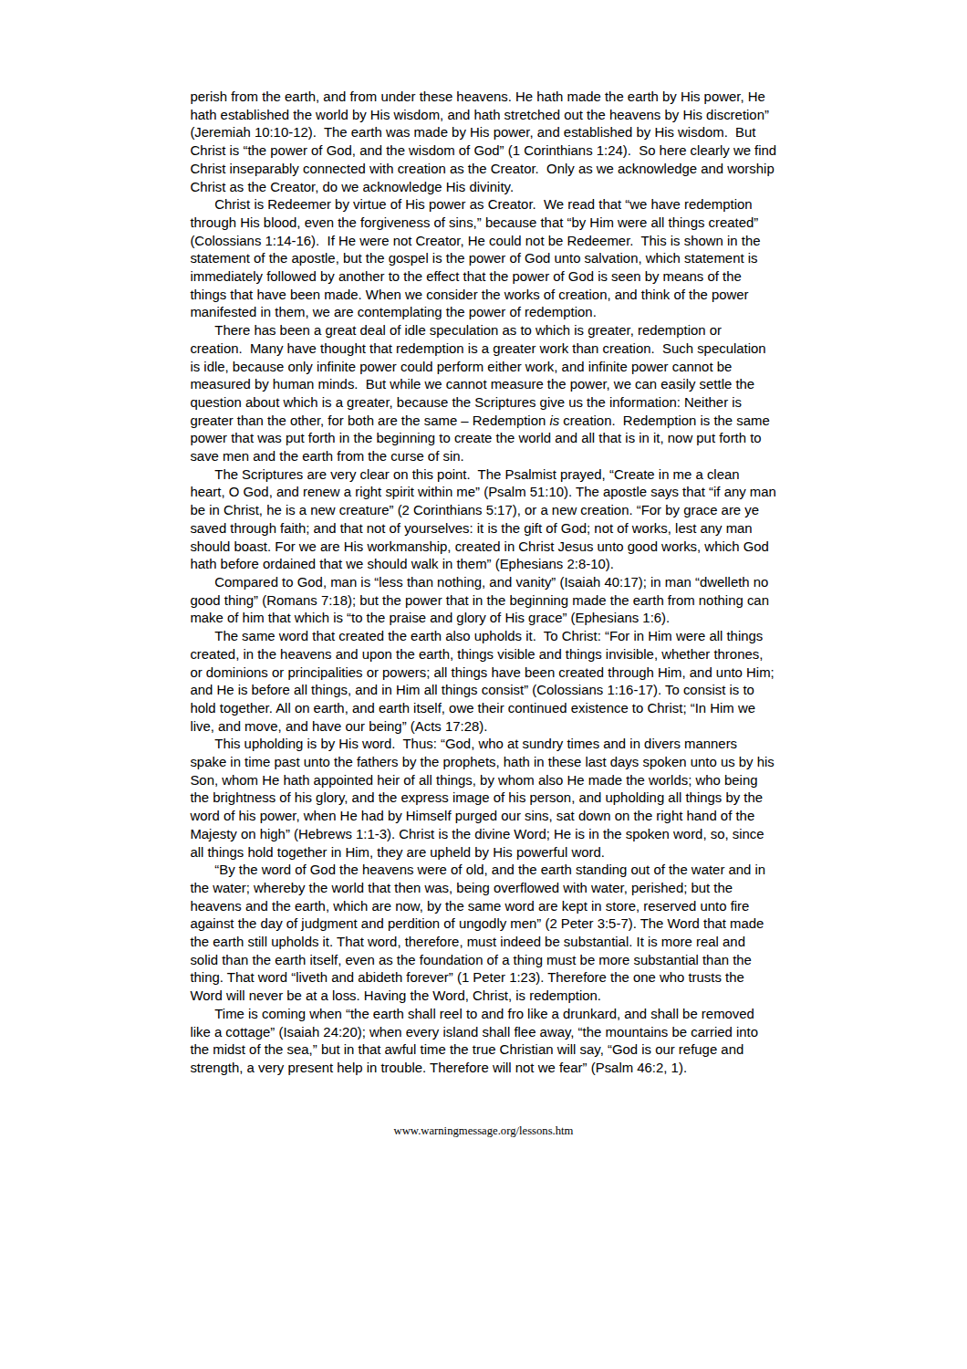perish from the earth, and from under these heavens. He hath made the earth by His power, He hath established the world by His wisdom, and hath stretched out the heavens by His discretion” (Jeremiah 10:10-12). The earth was made by His power, and established by His wisdom. But Christ is “the power of God, and the wisdom of God” (1 Corinthians 1:24). So here clearly we find Christ inseparably connected with creation as the Creator. Only as we acknowledge and worship Christ as the Creator, do we acknowledge His divinity.
Christ is Redeemer by virtue of His power as Creator. We read that “we have redemption through His blood, even the forgiveness of sins,” because that “by Him were all things created” (Colossians 1:14-16). If He were not Creator, He could not be Redeemer. This is shown in the statement of the apostle, but the gospel is the power of God unto salvation, which statement is immediately followed by another to the effect that the power of God is seen by means of the things that have been made. When we consider the works of creation, and think of the power manifested in them, we are contemplating the power of redemption.
There has been a great deal of idle speculation as to which is greater, redemption or creation. Many have thought that redemption is a greater work than creation. Such speculation is idle, because only infinite power could perform either work, and infinite power cannot be measured by human minds. But while we cannot measure the power, we can easily settle the question about which is a greater, because the Scriptures give us the information: Neither is greater than the other, for both are the same – Redemption is creation. Redemption is the same power that was put forth in the beginning to create the world and all that is in it, now put forth to save men and the earth from the curse of sin.
The Scriptures are very clear on this point. The Psalmist prayed, “Create in me a clean heart, O God, and renew a right spirit within me” (Psalm 51:10). The apostle says that “if any man be in Christ, he is a new creature” (2 Corinthians 5:17), or a new creation. “For by grace are ye saved through faith; and that not of yourselves: it is the gift of God; not of works, lest any man should boast. For we are His workmanship, created in Christ Jesus unto good works, which God hath before ordained that we should walk in them” (Ephesians 2:8-10).
Compared to God, man is “less than nothing, and vanity” (Isaiah 40:17); in man “dwelleth no good thing” (Romans 7:18); but the power that in the beginning made the earth from nothing can make of him that which is “to the praise and glory of His grace” (Ephesians 1:6).
The same word that created the earth also upholds it. To Christ: “For in Him were all things created, in the heavens and upon the earth, things visible and things invisible, whether thrones, or dominions or principalities or powers; all things have been created through Him, and unto Him; and He is before all things, and in Him all things consist” (Colossians 1:16-17). To consist is to hold together. All on earth, and earth itself, owe their continued existence to Christ; “In Him we live, and move, and have our being” (Acts 17:28).
This upholding is by His word. Thus: “God, who at sundry times and in divers manners spake in time past unto the fathers by the prophets, hath in these last days spoken unto us by his Son, whom He hath appointed heir of all things, by whom also He made the worlds; who being the brightness of his glory, and the express image of his person, and upholding all things by the word of his power, when He had by Himself purged our sins, sat down on the right hand of the Majesty on high” (Hebrews 1:1-3). Christ is the divine Word; He is in the spoken word, so, since all things hold together in Him, they are upheld by His powerful word.
“By the word of God the heavens were of old, and the earth standing out of the water and in the water; whereby the world that then was, being overflowed with water, perished; but the heavens and the earth, which are now, by the same word are kept in store, reserved unto fire against the day of judgment and perdition of ungodly men” (2 Peter 3:5-7). The Word that made the earth still upholds it. That word, therefore, must indeed be substantial. It is more real and solid than the earth itself, even as the foundation of a thing must be more substantial than the thing. That word “liveth and abideth forever” (1 Peter 1:23). Therefore the one who trusts the Word will never be at a loss. Having the Word, Christ, is redemption.
Time is coming when “the earth shall reel to and fro like a drunkard, and shall be removed like a cottage” (Isaiah 24:20); when every island shall flee away, “the mountains be carried into the midst of the sea,” but in that awful time the true Christian will say, “God is our refuge and strength, a very present help in trouble. Therefore will not we fear” (Psalm 46:2, 1).
www.warningmessage.org/lessons.htm